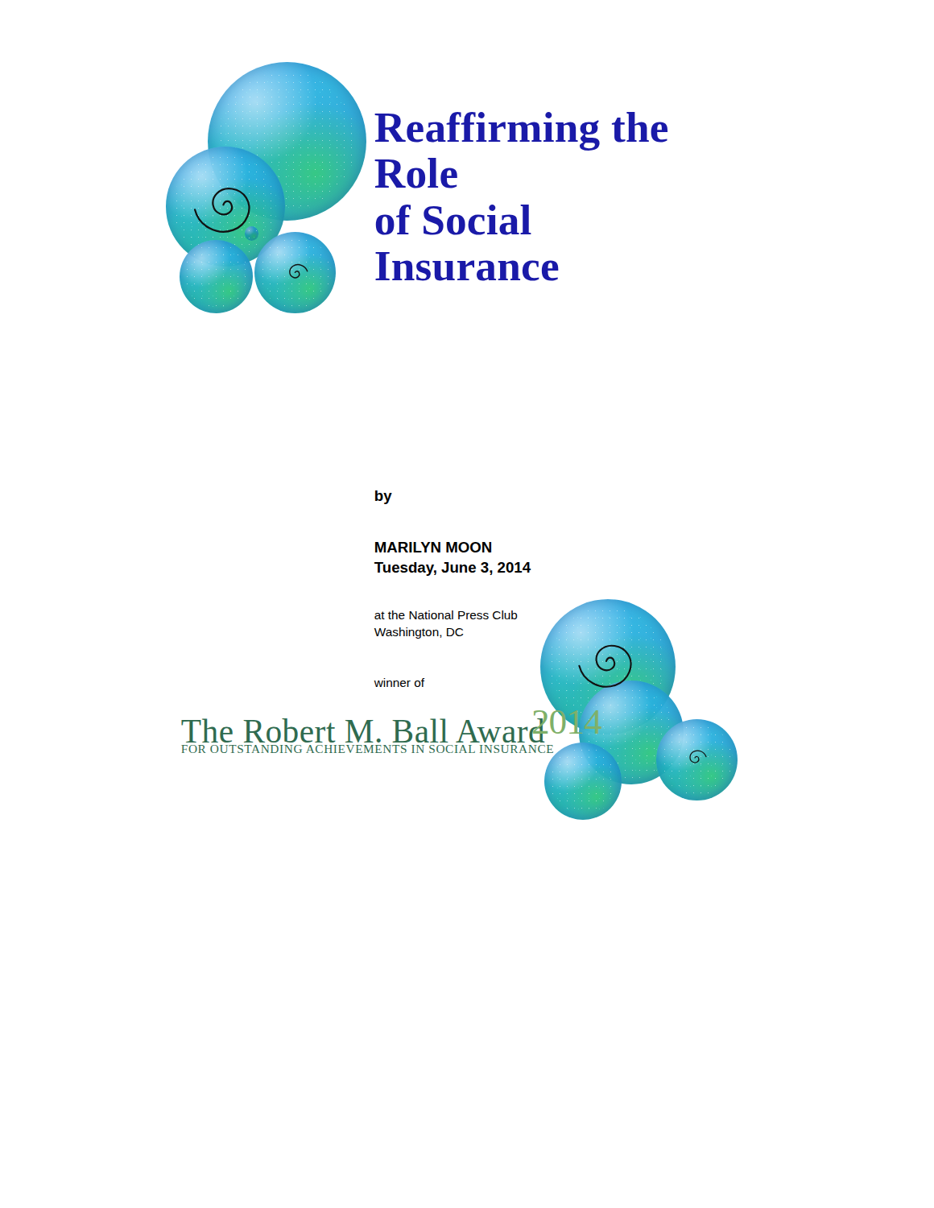Reaffirming the Role
of Social Insurance
by
MARILYN MOON
Tuesday, June 3, 2014
at the National Press Club
Washington, DC
winner of
The Robert M. Ball Award 2014
For Outstanding Achievements in Social Insurance